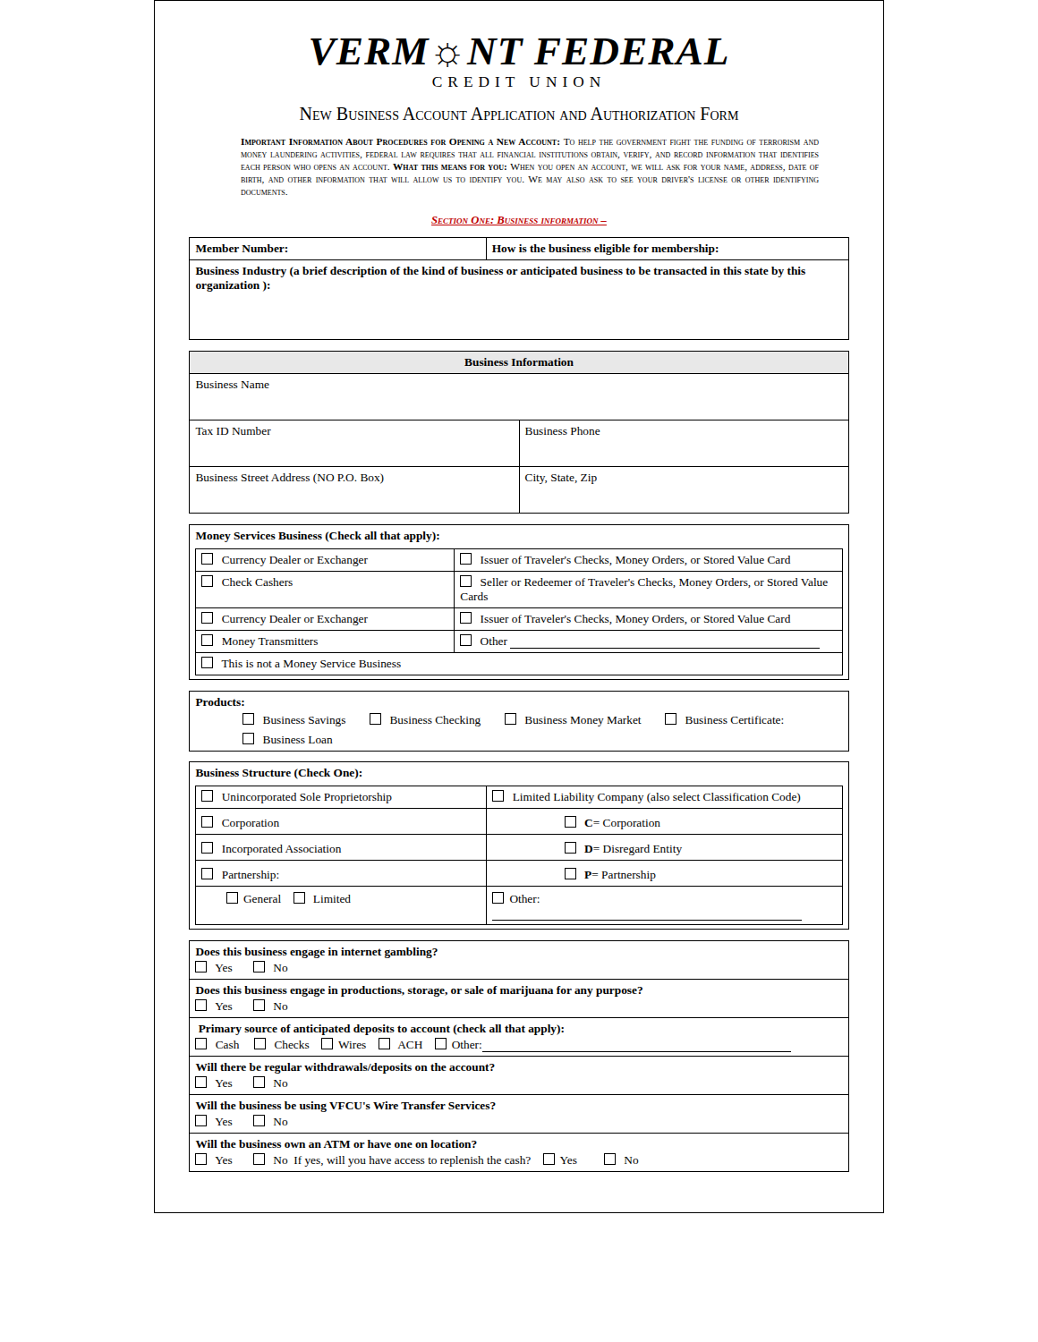VERM☼NT FEDERAL
CREDIT UNION
New Business Account Application and Authorization Form
Important Information About Procedures for Opening a New Account: To help the government fight the funding of terrorism and money laundering activities, federal law requires that all financial institutions obtain, verify, and record information that identifies each person who opens an account. What this means for you: When you open an account, we will ask for your name, address, date of birth, and other information that will allow us to identify you. We may also ask to see your driver's license or other identifying documents.
Section One: Business information –
| Member Number: | How is the business eligible for membership: |
| Business Industry (a brief description of the kind of business or anticipated business to be transacted in this state by this organization ): |
| Business Information |
| Business Name |
| Tax ID Number | Business Phone |
| Business Street Address (NO P.O. Box) | City, State, Zip |
| Money Services Business (Check all that apply): / Currency Dealer or Exchanger / Issuer of Traveler's Checks, Money Orders, or Stored Value Card / / Check Cashers / Seller or Redeemer of Traveler's Checks, Money Orders, or Stored Value Cards / / Currency Dealer or Exchanger / Issuer of Traveler's Checks, Money Orders, or Stored Value Card / / Money Transmitters / Other / / This is not a Money Service Business / |
| Products: Business Savings Business Checking Business Money Market Business Certificate: Business Loan |
| Business Structure (Check One): / Unincorporated Sole Proprietorship / Limited Liability Company (also select Classification Code) / / Corporation / C = Corporation / / Incorporated Association / D = Disregard Entity / / Partnership: / P = Partnership / / General Limited / Other: / |
| Does this business engage in internet gambling? Yes No |
| Does this business engage in productions, storage, or sale of marijuana for any purpose? Yes No |
| Primary source of anticipated deposits to account (check all that apply): Cash Checks Wires ACH Other: |
| Will there be regular withdrawals/deposits on the account? Yes No |
| Will the business be using VFCU's Wire Transfer Services? Yes No |
| Will the business own an ATM or have one on location? Yes No If yes, will you have access to replenish the cash? Yes No |